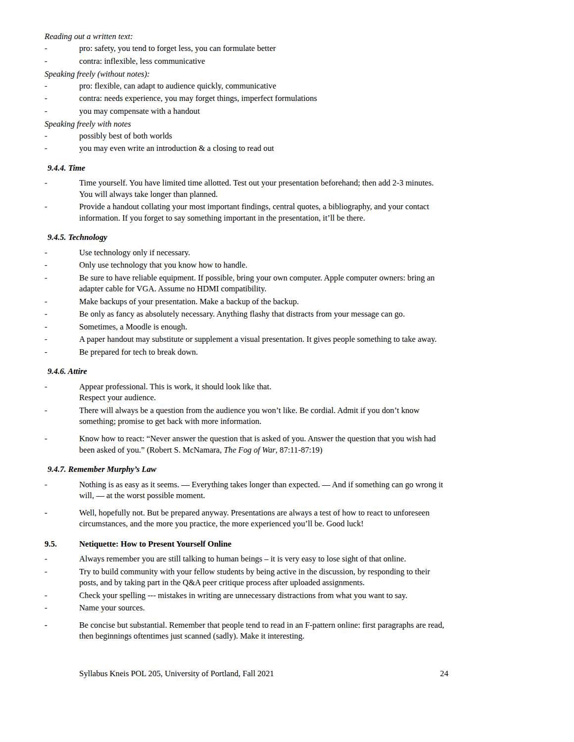Reading out a written text:
-pro: safety, you tend to forget less, you can formulate better
-contra: inflexible, less communicative
Speaking freely (without notes):
-pro: flexible, can adapt to audience quickly, communicative
-contra: needs experience, you may forget things, imperfect formulations
-you may compensate with a handout
Speaking freely with notes
-possibly best of both worlds
-you may even write an introduction & a closing to read out
9.4.4. Time
-Time yourself. You have limited time allotted. Test out your presentation beforehand; then add 2-3 minutes. You will always take longer than planned.
-Provide a handout collating your most important findings, central quotes, a bibliography, and your contact information. If you forget to say something important in the presentation, it’ll be there.
9.4.5. Technology
-Use technology only if necessary.
-Only use technology that you know how to handle.
-Be sure to have reliable equipment. If possible, bring your own computer. Apple computer owners: bring an adapter cable for VGA. Assume no HDMI compatibility.
-Make backups of your presentation. Make a backup of the backup.
-Be only as fancy as absolutely necessary. Anything flashy that distracts from your message can go.
-Sometimes, a Moodle is enough.
-A paper handout may substitute or supplement a visual presentation. It gives people something to take away.
-Be prepared for tech to break down.
9.4.6. Attire
-Appear professional. This is work, it should look like that.
Respect your audience.
-There will always be a question from the audience you won’t like. Be cordial. Admit if you don’t know something; promise to get back with more information.
-Know how to react: “Never answer the question that is asked of you. Answer the question that you wish had been asked of you.” (Robert S. McNamara, The Fog of War, 87:11-87:19)
9.4.7. Remember Murphy’s Law
-Nothing is as easy as it seems. –– Everything takes longer than expected. –– And if something can go wrong it will, –– at the worst possible moment.
-Well, hopefully not. But be prepared anyway. Presentations are always a test of how to react to unforeseen circumstances, and the more you practice, the more experienced you’ll be. Good luck!
9.5. Netiquette: How to Present Yourself Online
-Always remember you are still talking to human beings – it is very easy to lose sight of that online.
-Try to build community with your fellow students by being active in the discussion, by responding to their posts, and by taking part in the Q&A peer critique process after uploaded assignments.
-Check your spelling --- mistakes in writing are unnecessary distractions from what you want to say.
-Name your sources.
-Be concise but substantial. Remember that people tend to read in an F-pattern online: first paragraphs are read, then beginnings oftentimes just scanned (sadly). Make it interesting.
Syllabus Kneis POL 205, University of Portland, Fall 2021 24